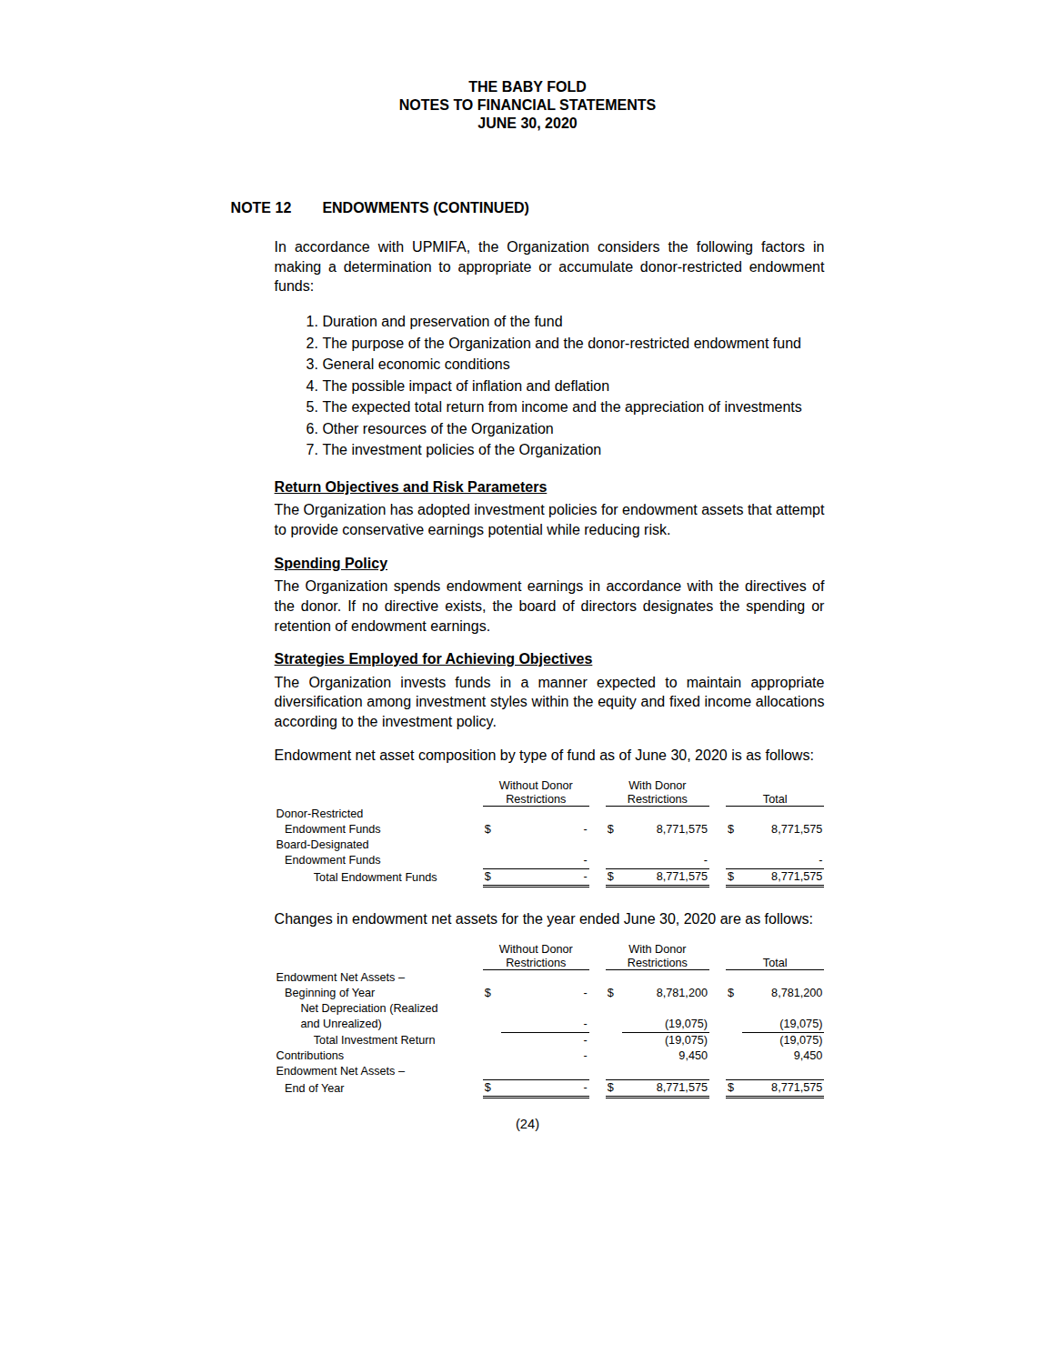THE BABY FOLD
NOTES TO FINANCIAL STATEMENTS
JUNE 30, 2020
NOTE 12 ENDOWMENTS (CONTINUED)
In accordance with UPMIFA, the Organization considers the following factors in making a determination to appropriate or accumulate donor-restricted endowment funds:
Duration and preservation of the fund
The purpose of the Organization and the donor-restricted endowment fund
General economic conditions
The possible impact of inflation and deflation
The expected total return from income and the appreciation of investments
Other resources of the Organization
The investment policies of the Organization
Return Objectives and Risk Parameters
The Organization has adopted investment policies for endowment assets that attempt to provide conservative earnings potential while reducing risk.
Spending Policy
The Organization spends endowment earnings in accordance with the directives of the donor. If no directive exists, the board of directors designates the spending or retention of endowment earnings.
Strategies Employed for Achieving Objectives
The Organization invests funds in a manner expected to maintain appropriate diversification among investment styles within the equity and fixed income allocations according to the investment policy.
Endowment net asset composition by type of fund as of June 30, 2020 is as follows:
| | Without Donor | | With Donor | | |
| | Restrictions | | Restrictions | | Total |
| Donor-Restricted | | | | | | | | |
| Endowment Funds | $ | - | | $ | 8,771,575 | | $ | 8,771,575 |
| Board-Designated | | | | | | | | |
| Endowment Funds | | - | | | - | | | - |
| Total Endowment Funds | $ | - | | $ | 8,771,575 | | $ | 8,771,575 |
Changes in endowment net assets for the year ended June 30, 2020 are as follows:
| | Without Donor | | With Donor | | |
| | Restrictions | | Restrictions | | Total |
| Endowment Net Assets – | | | | | | | | |
| Beginning of Year | $ | - | | $ | 8,781,200 | | $ | 8,781,200 |
| Net Depreciation (Realized | | | | | | | | |
| and Unrealized) | | - | | | (19,075) | | | (19,075) |
| Total Investment Return | | - | | | (19,075) | | | (19,075) |
| Contributions | | - | | | 9,450 | | | 9,450 |
| Endowment Net Assets – | | | | | | | | |
| End of Year | $ | - | | $ | 8,771,575 | | $ | 8,771,575 |
(24)